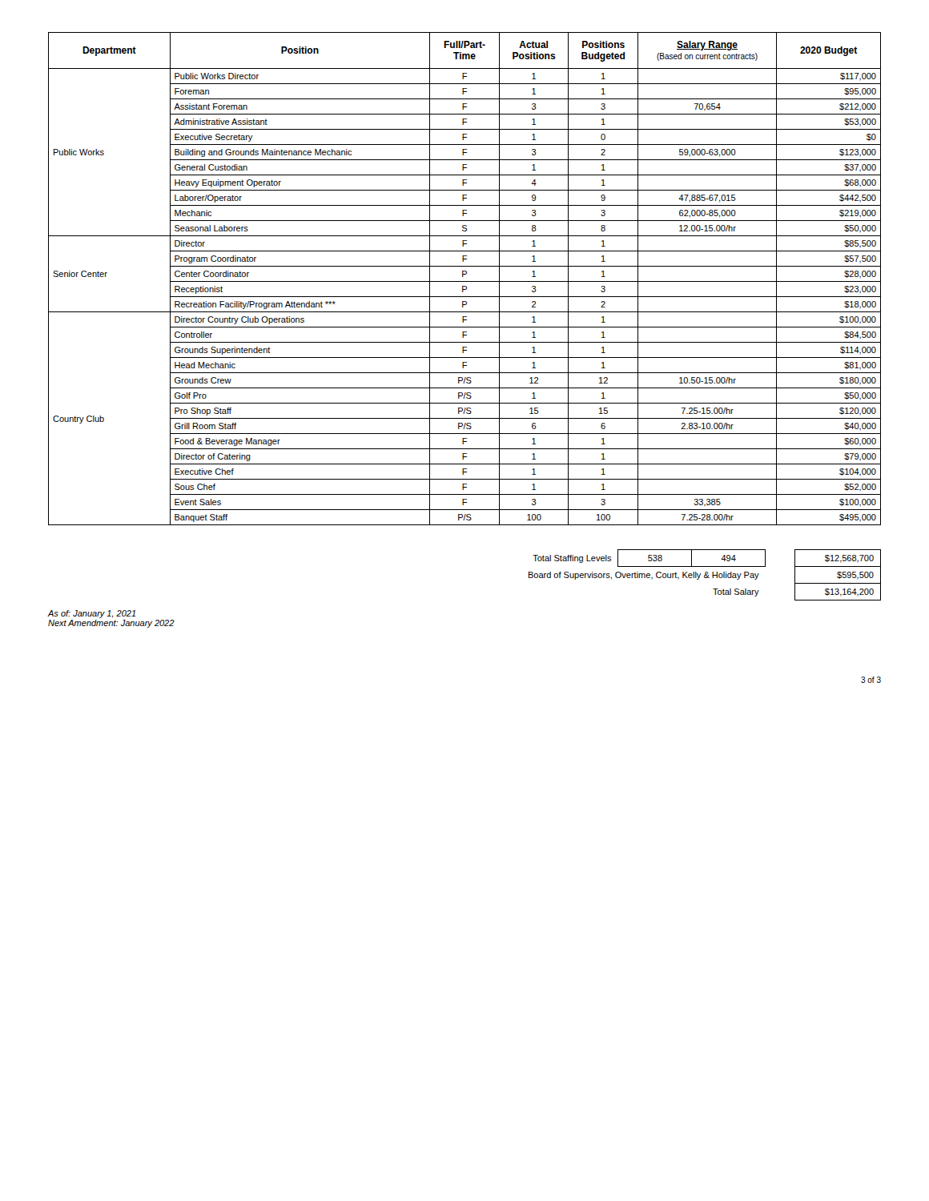| Department | Position | Full/Part-Time | Actual Positions | Positions Budgeted | Salary Range (Based on current contracts) | 2020 Budget |
| --- | --- | --- | --- | --- | --- | --- |
| Public Works | Public Works Director | F | 1 | 1 | | $117,000 |
| Foreman | F | 1 | 1 | | $95,000 |
| Assistant Foreman | F | 3 | 3 | 70,654 | $212,000 |
| Administrative Assistant | F | 1 | 1 | | $53,000 |
| Executive Secretary | F | 1 | 0 | | $0 |
| Building and Grounds Maintenance Mechanic | F | 3 | 2 | 59,000-63,000 | $123,000 |
| General Custodian | F | 1 | 1 | | $37,000 |
| Heavy Equipment Operator | F | 4 | 1 | | $68,000 |
| Laborer/Operator | F | 9 | 9 | 47,885-67,015 | $442,500 |
| Mechanic | F | 3 | 3 | 62,000-85,000 | $219,000 |
| Seasonal Laborers | S | 8 | 8 | 12.00-15.00/hr | $50,000 |
| Senior Center | Director | F | 1 | 1 | | $85,500 |
| Program Coordinator | F | 1 | 1 | | $57,500 |
| Center Coordinator | P | 1 | 1 | | $28,000 |
| Receptionist | P | 3 | 3 | | $23,000 |
| Recreation Facility/Program Attendant *** | P | 2 | 2 | | $18,000 |
| Country Club | Director Country Club Operations | F | 1 | 1 | | $100,000 |
| Controller | F | 1 | 1 | | $84,500 |
| Grounds Superintendent | F | 1 | 1 | | $114,000 |
| Head Mechanic | F | 1 | 1 | | $81,000 |
| Grounds Crew | P/S | 12 | 12 | 10.50-15.00/hr | $180,000 |
| Golf Pro | P/S | 1 | 1 | | $50,000 |
| Pro Shop Staff | P/S | 15 | 15 | 7.25-15.00/hr | $120,000 |
| Grill Room Staff | P/S | 6 | 6 | 2.83-10.00/hr | $40,000 |
| Food & Beverage Manager | F | 1 | 1 | | $60,000 |
| Director of Catering | F | 1 | 1 | | $79,000 |
| Executive Chef | F | 1 | 1 | | $104,000 |
| Sous Chef | F | 1 | 1 | | $52,000 |
| Event Sales | F | 3 | 3 | 33,385 | $100,000 |
| Banquet Staff | P/S | 100 | 100 | 7.25-28.00/hr | $495,000 |
| Total Staffing Levels | 538 | 494 | | $12,568,700 |
| Board of Supervisors, Overtime, Court, Kelly & Holiday Pay | | $595,500 |
| Total Salary | | $13,164,200 |
As of: January 1, 2021
Next Amendment: January 2022
3 of 3